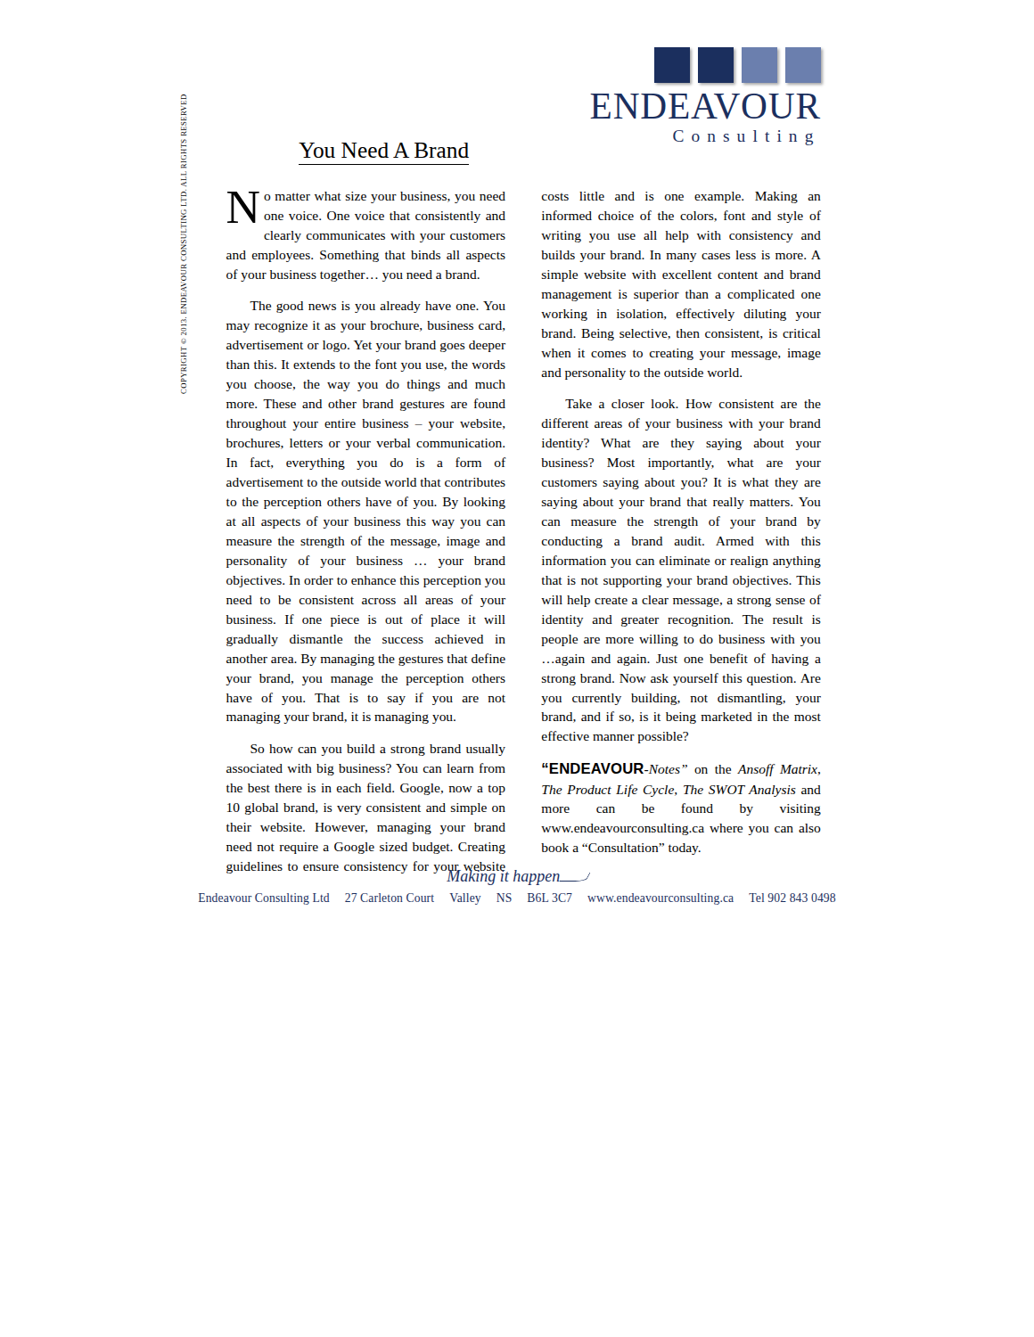COPYRIGHT © 2013. ENDEAVOUR CONSULTING LTD. ALL RIGHTS RESERVED
ENDEAVOUR
Consulting
You Need A Brand
No matter what size your business, you need one voice. One voice that consistently and clearly communicates with your customers and employees. Something that binds all aspects of your business together… you need a brand.
The good news is you already have one. You may recognize it as your brochure, business card, advertisement or logo. Yet your brand goes deeper than this. It extends to the font you use, the words you choose, the way you do things and much more. These and other brand gestures are found throughout your entire business – your website, brochures, letters or your verbal communication. In fact, everything you do is a form of advertisement to the outside world that contributes to the perception others have of you. By looking at all aspects of your business this way you can measure the strength of the message, image and personality of your business … your brand objectives. In order to enhance this perception you need to be consistent across all areas of your business. If one piece is out of place it will gradually dismantle the success achieved in another area. By managing the gestures that define your brand, you manage the perception others have of you. That is to say if you are not managing your brand, it is managing you.
So how can you build a strong brand usually associated with big business? You can learn from the best there is in each field. Google, now a top 10 global brand, is very consistent and simple on their website. However, managing your brand need not require a Google sized budget. Creating guidelines to ensure consistency for your website costs little and is one example. Making an informed choice of the colors, font and style of writing you use all help with consistency and builds your brand. In many cases less is more. A simple website with excellent content and brand management is superior than a complicated one working in isolation, effectively diluting your brand. Being selective, then consistent, is critical when it comes to creating your message, image and personality to the outside world.
Take a closer look. How consistent are the different areas of your business with your brand identity? What are they saying about your business? Most importantly, what are your customers saying about you? It is what they are saying about your brand that really matters. You can measure the strength of your brand by conducting a brand audit. Armed with this information you can eliminate or realign anything that is not supporting your brand objectives. This will help create a clear message, a strong sense of identity and greater recognition. The result is people are more willing to do business with you …again and again. Just one benefit of having a strong brand. Now ask yourself this question. Are you currently building, not dismantling, your brand, and if so, is it being marketed in the most effective manner possible?
“ENDEAVOUR-Notes” on the Ansoff Matrix, The Product Life Cycle, The SWOT Analysis and more can be found by visiting www.endeavourconsulting.ca where you can also book a “Consultation” today.
Making it happen
Endeavour Consulting Ltd 27 Carleton Court Valley NS B6L 3C7 www.endeavourconsulting.ca Tel 902 843 0498